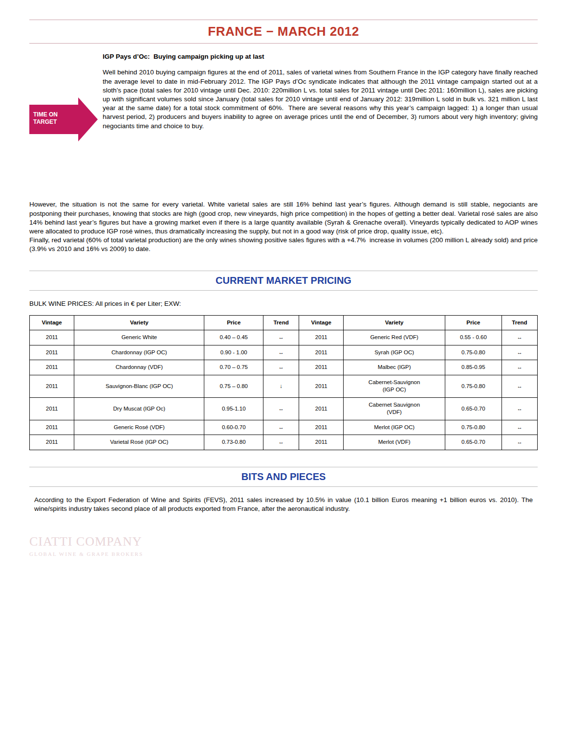FRANCE − MARCH 2012
IGP Pays d’Oc: Buying campaign picking up at last
TIME ON
TARGET
Well behind 2010 buying campaign figures at the end of 2011, sales of varietal wines from Southern France in the IGP category have finally reached the average level to date in mid-February 2012. The IGP Pays d’Oc syndicate indicates that although the 2011 vintage campaign started out at a sloth’s pace (total sales for 2010 vintage until Dec. 2010: 220million L vs. total sales for 2011 vintage until Dec 2011: 160million L), sales are picking up with significant volumes sold since January (total sales for 2010 vintage until end of January 2012: 319million L sold in bulk vs. 321 million L last year at the same date) for a total stock commitment of 60%. There are several reasons why this year’s campaign lagged: 1) a longer than usual harvest period, 2) producers and buyers inability to agree on average prices until the end of December, 3) rumors about very high inventory; giving negociants time and choice to buy.
However, the situation is not the same for every varietal. White varietal sales are still 16% behind last year’s figures. Although demand is still stable, negociants are postponing their purchases, knowing that stocks are high (good crop, new vineyards, high price competition) in the hopes of getting a better deal. Varietal rosé sales are also 14% behind last year’s figures but have a growing market even if there is a large quantity available (Syrah & Grenache overall). Vineyards typically dedicated to AOP wines were allocated to produce IGP rosé wines, thus dramatically increasing the supply, but not in a good way (risk of price drop, quality issue, etc).
Finally, red varietal (60% of total varietal production) are the only wines showing positive sales figures with a +4.7% increase in volumes (200 million L already sold) and price (3.9% vs 2010 and 16% vs 2009) to date.
CURRENT MARKET PRICING
BULK WINE PRICES: All prices in € per Liter; EXW:
| Vintage | Variety | Price | Trend | Vintage | Variety | Price | Trend |
| --- | --- | --- | --- | --- | --- | --- | --- |
| 2011 | Generic White | 0.40 – 0.45 | ↔ | 2011 | Generic Red (VDF) | 0.55 - 0.60 | ↔ |
| 2011 | Chardonnay (IGP OC) | 0.90 - 1.00 | ↔ | 2011 | Syrah (IGP OC) | 0.75-0.80 | ↔ |
| 2011 | Chardonnay (VDF) | 0.70 – 0.75 | ↔ | 2011 | Malbec (IGP) | 0.85-0.95 | ↔ |
| 2011 | Sauvignon-Blanc (IGP OC) | 0.75 – 0.80 | ↓ | 2011 | Cabernet-Sauvignon (IGP OC) | 0.75-0.80 | ↔ |
| 2011 | Dry Muscat (IGP Oc) | 0.95-1.10 | ↔ | 2011 | Cabernet Sauvignon (VDF) | 0.65-0.70 | ↔ |
| 2011 | Generic Rosé (VDF) | 0.60-0.70 | ↔ | 2011 | Merlot (IGP OC) | 0.75-0.80 | ↔ |
| 2011 | Varietal Rosé (IGP OC) | 0.73-0.80 | ↔ | 2011 | Merlot (VDF) | 0.65-0.70 | ↔ |
BITS AND PIECES
According to the Export Federation of Wine and Spirits (FEVS), 2011 sales increased by 10.5% in value (10.1 billion Euros meaning +1 billion euros vs. 2010). The wine/spirits industry takes second place of all products exported from France, after the aeronautical industry.
CIATTI COMPANY GLOBAL WINE & GRAPE BROKERS